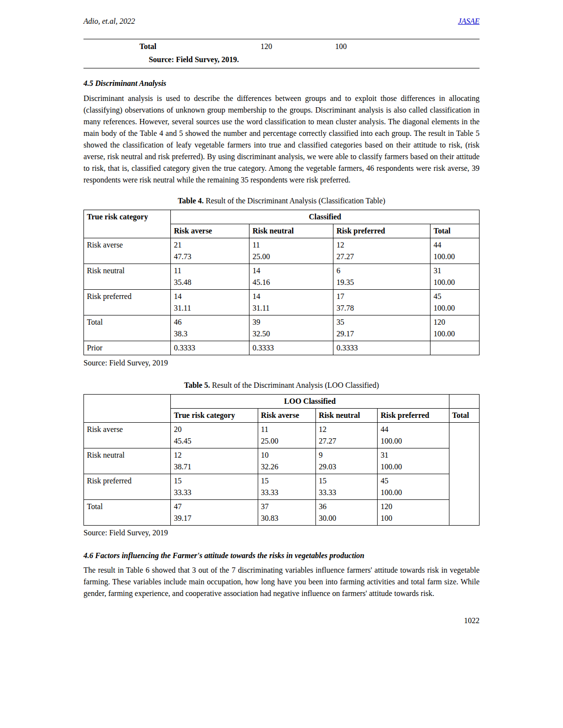Adio, et.al, 2022
JASAE
Total
120
100
Source: Field Survey, 2019.
4.5 Discriminant Analysis
Discriminant analysis is used to describe the differences between groups and to exploit those differences in allocating (classifying) observations of unknown group membership to the groups. Discriminant analysis is also called classification in many references. However, several sources use the word classification to mean cluster analysis. The diagonal elements in the main body of the Table 4 and 5 showed the number and percentage correctly classified into each group. The result in Table 5 showed the classification of leafy vegetable farmers into true and classified categories based on their attitude to risk, (risk averse, risk neutral and risk preferred). By using discriminant analysis, we were able to classify farmers based on their attitude to risk, that is, classified category given the true category. Among the vegetable farmers, 46 respondents were risk averse, 39 respondents were risk neutral while the remaining 35 respondents were risk preferred.
Table 4. Result of the Discriminant Analysis (Classification Table)
| True risk category | Classified |
| --- | --- |
| Risk averse | Risk neutral | Risk preferred | Total |
| Risk averse | 21 47.73 | 11 25.00 | 12 27.27 | 44 100.00 |
| Risk neutral | 11 35.48 | 14 45.16 | 6 19.35 | 31 100.00 |
| Risk preferred | 14 31.11 | 14 31.11 | 17 37.78 | 45 100.00 |
| Total | 46 38.3 | 39 32.50 | 35 29.17 | 120 100.00 |
| Prior | 0.3333 | 0.3333 | 0.3333 | |
Source: Field Survey, 2019
Table 5. Result of the Discriminant Analysis (LOO Classified)
| | LOO Classified |
| --- | --- |
| True risk category | Risk averse | Risk neutral | Risk preferred | Total |
| Risk averse | 20 45.45 | 11 25.00 | 12 27.27 | 44 100.00 |
| Risk neutral | 12 38.71 | 10 32.26 | 9 29.03 | 31 100.00 |
| Risk preferred | 15 33.33 | 15 33.33 | 15 33.33 | 45 100.00 |
| Total | 47 39.17 | 37 30.83 | 36 30.00 | 120 100 |
Source: Field Survey, 2019
4.6 Factors influencing the Farmer's attitude towards the risks in vegetables production
The result in Table 6 showed that 3 out of the 7 discriminating variables influence farmers' attitude towards risk in vegetable farming. These variables include main occupation, how long have you been into farming activities and total farm size. While gender, farming experience, and cooperative association had negative influence on farmers' attitude towards risk.
1022